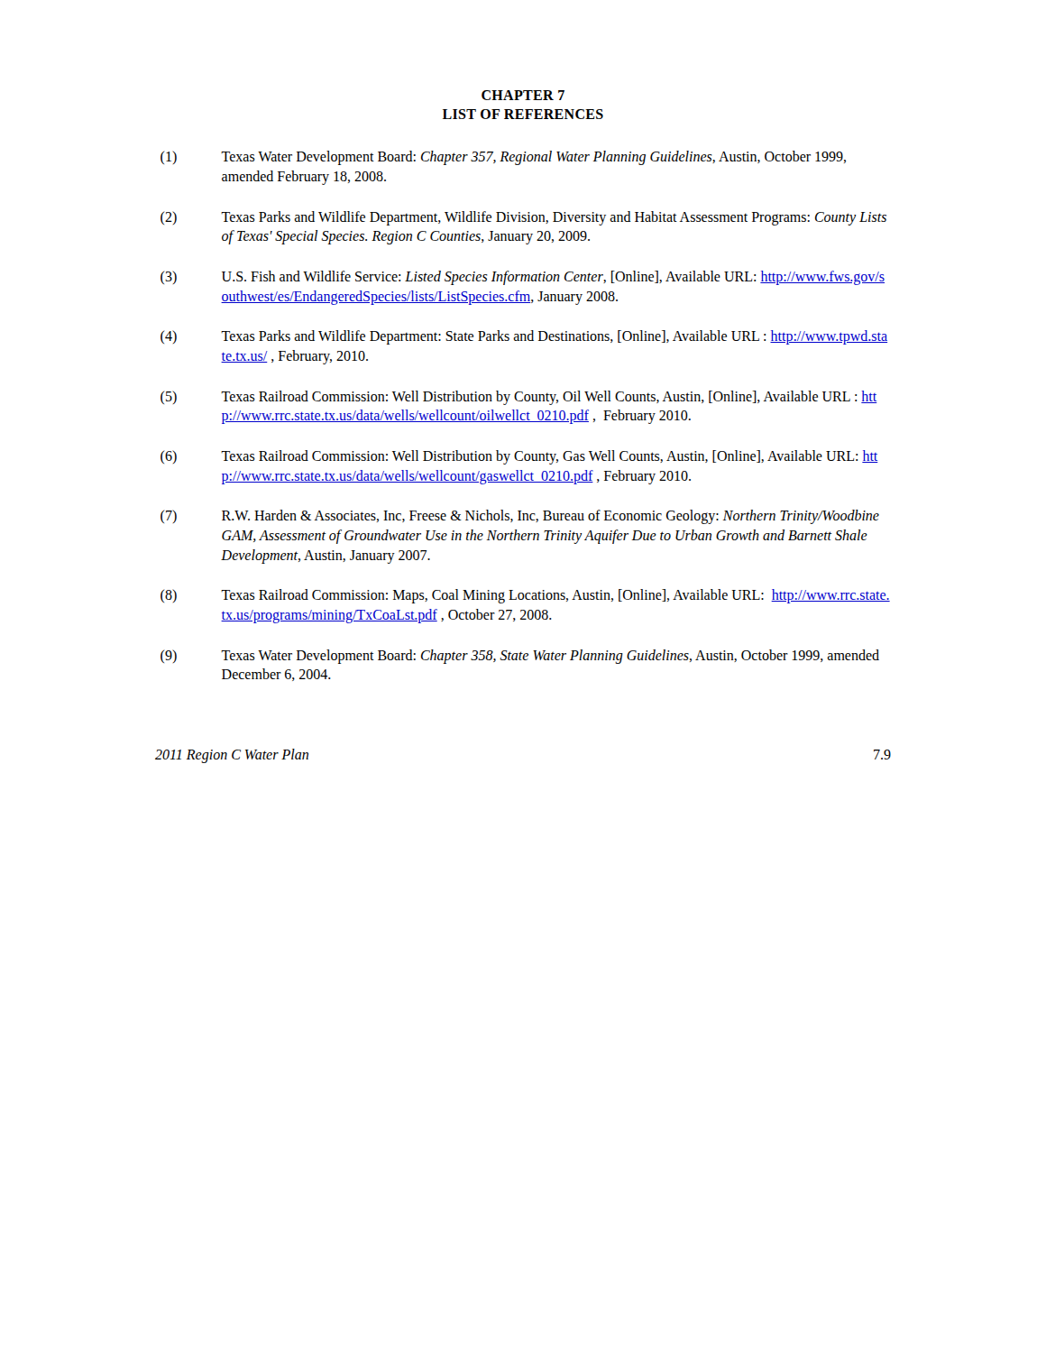CHAPTER 7
LIST OF REFERENCES
(1) Texas Water Development Board: Chapter 357, Regional Water Planning Guidelines, Austin, October 1999, amended February 18, 2008.
(2) Texas Parks and Wildlife Department, Wildlife Division, Diversity and Habitat Assessment Programs: County Lists of Texas' Special Species. Region C Counties, January 20, 2009.
(3) U.S. Fish and Wildlife Service: Listed Species Information Center, [Online], Available URL: http://www.fws.gov/southwest/es/EndangeredSpecies/lists/ListSpecies.cfm, January 2008.
(4) Texas Parks and Wildlife Department: State Parks and Destinations, [Online], Available URL : http://www.tpwd.state.tx.us/ , February, 2010.
(5) Texas Railroad Commission: Well Distribution by County, Oil Well Counts, Austin, [Online], Available URL : http://www.rrc.state.tx.us/data/wells/wellcount/oilwellct_0210.pdf , February 2010.
(6) Texas Railroad Commission: Well Distribution by County, Gas Well Counts, Austin, [Online], Available URL: http://www.rrc.state.tx.us/data/wells/wellcount/gaswellct_0210.pdf , February 2010.
(7) R.W. Harden & Associates, Inc, Freese & Nichols, Inc, Bureau of Economic Geology: Northern Trinity/Woodbine GAM, Assessment of Groundwater Use in the Northern Trinity Aquifer Due to Urban Growth and Barnett Shale Development, Austin, January 2007.
(8) Texas Railroad Commission: Maps, Coal Mining Locations, Austin, [Online], Available URL: http://www.rrc.state.tx.us/programs/mining/TxCoaLst.pdf , October 27, 2008.
(9) Texas Water Development Board: Chapter 358, State Water Planning Guidelines, Austin, October 1999, amended December 6, 2004.
2011 Region C Water Plan 7.9